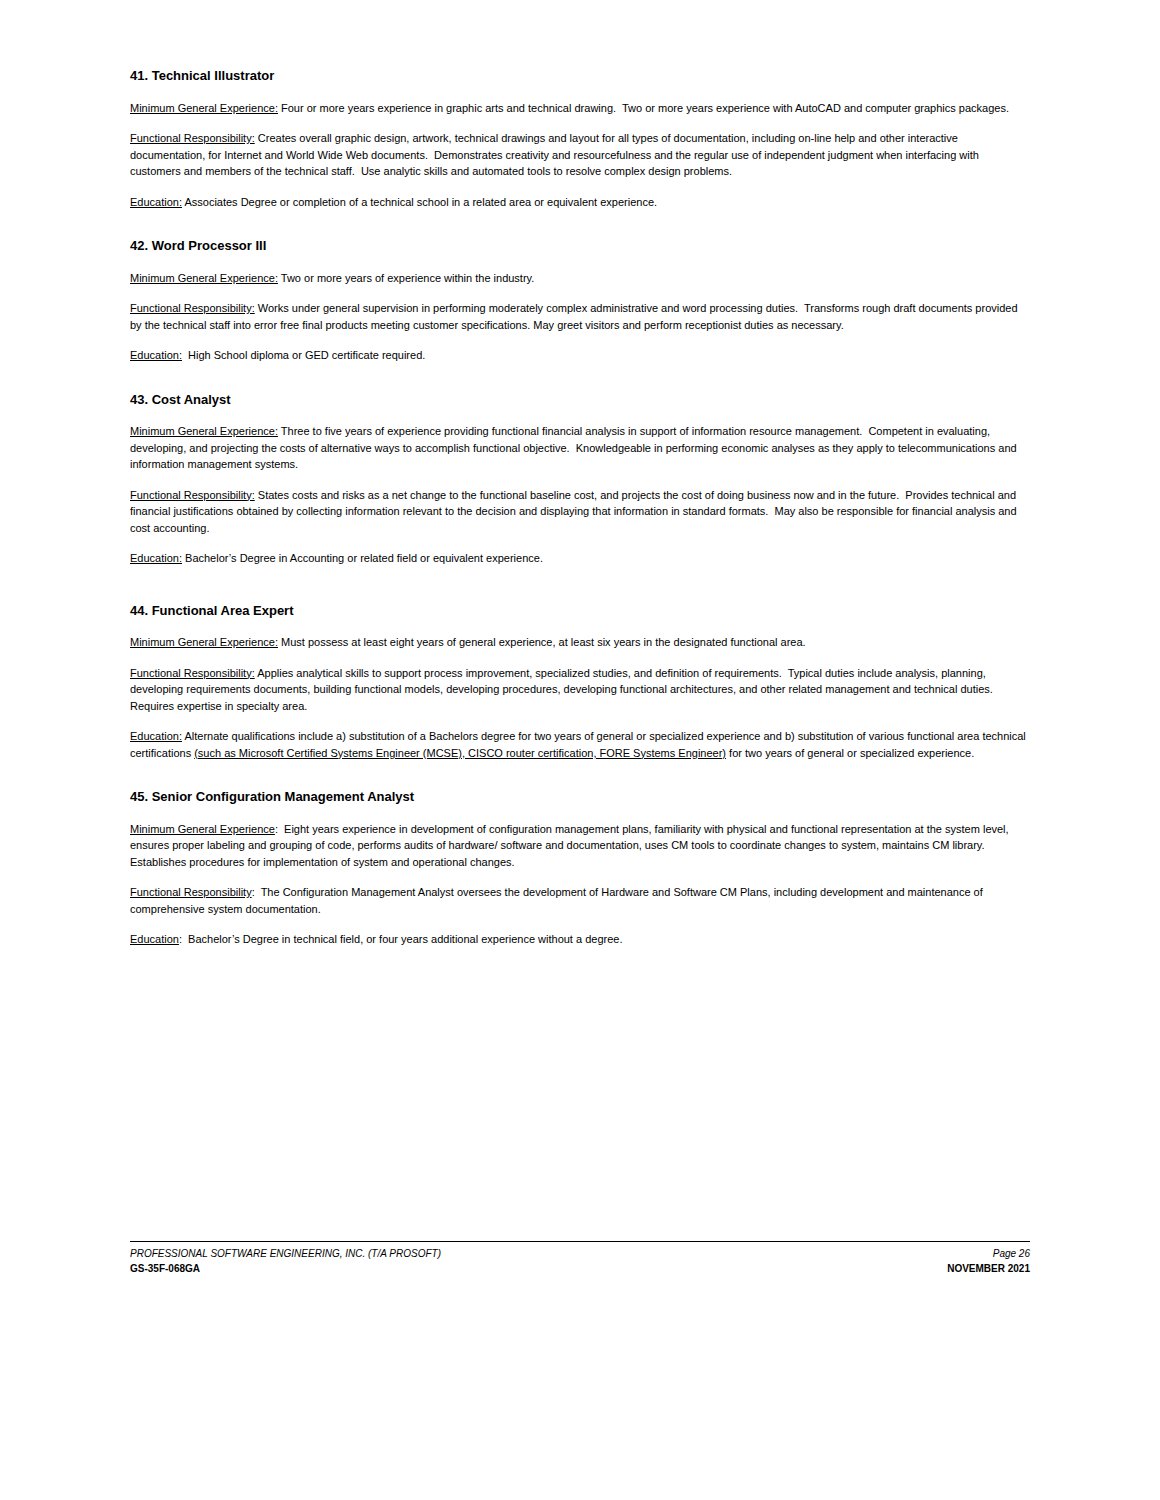41. Technical Illustrator
Minimum General Experience: Four or more years experience in graphic arts and technical drawing. Two or more years experience with AutoCAD and computer graphics packages.
Functional Responsibility: Creates overall graphic design, artwork, technical drawings and layout for all types of documentation, including on-line help and other interactive documentation, for Internet and World Wide Web documents. Demonstrates creativity and resourcefulness and the regular use of independent judgment when interfacing with customers and members of the technical staff. Use analytic skills and automated tools to resolve complex design problems.
Education: Associates Degree or completion of a technical school in a related area or equivalent experience.
42. Word Processor III
Minimum General Experience: Two or more years of experience within the industry.
Functional Responsibility: Works under general supervision in performing moderately complex administrative and word processing duties. Transforms rough draft documents provided by the technical staff into error free final products meeting customer specifications. May greet visitors and perform receptionist duties as necessary.
Education: High School diploma or GED certificate required.
43. Cost Analyst
Minimum General Experience: Three to five years of experience providing functional financial analysis in support of information resource management. Competent in evaluating, developing, and projecting the costs of alternative ways to accomplish functional objective. Knowledgeable in performing economic analyses as they apply to telecommunications and information management systems.
Functional Responsibility: States costs and risks as a net change to the functional baseline cost, and projects the cost of doing business now and in the future. Provides technical and financial justifications obtained by collecting information relevant to the decision and displaying that information in standard formats. May also be responsible for financial analysis and cost accounting.
Education: Bachelor’s Degree in Accounting or related field or equivalent experience.
44. Functional Area Expert
Minimum General Experience: Must possess at least eight years of general experience, at least six years in the designated functional area.
Functional Responsibility: Applies analytical skills to support process improvement, specialized studies, and definition of requirements. Typical duties include analysis, planning, developing requirements documents, building functional models, developing procedures, developing functional architectures, and other related management and technical duties. Requires expertise in specialty area.
Education: Alternate qualifications include a) substitution of a Bachelors degree for two years of general or specialized experience and b) substitution of various functional area technical certifications (such as Microsoft Certified Systems Engineer (MCSE), CISCO router certification, FORE Systems Engineer) for two years of general or specialized experience.
45. Senior Configuration Management Analyst
Minimum General Experience: Eight years experience in development of configuration management plans, familiarity with physical and functional representation at the system level, ensures proper labeling and grouping of code, performs audits of hardware/ software and documentation, uses CM tools to coordinate changes to system, maintains CM library. Establishes procedures for implementation of system and operational changes.
Functional Responsibility: The Configuration Management Analyst oversees the development of Hardware and Software CM Plans, including development and maintenance of comprehensive system documentation.
Education: Bachelor’s Degree in technical field, or four years additional experience without a degree.
PROFESSIONAL SOFTWARE ENGINEERING, INC. (T/A PROSOFT)
Page 26
GS-35F-068GA
NOVEMBER 2021